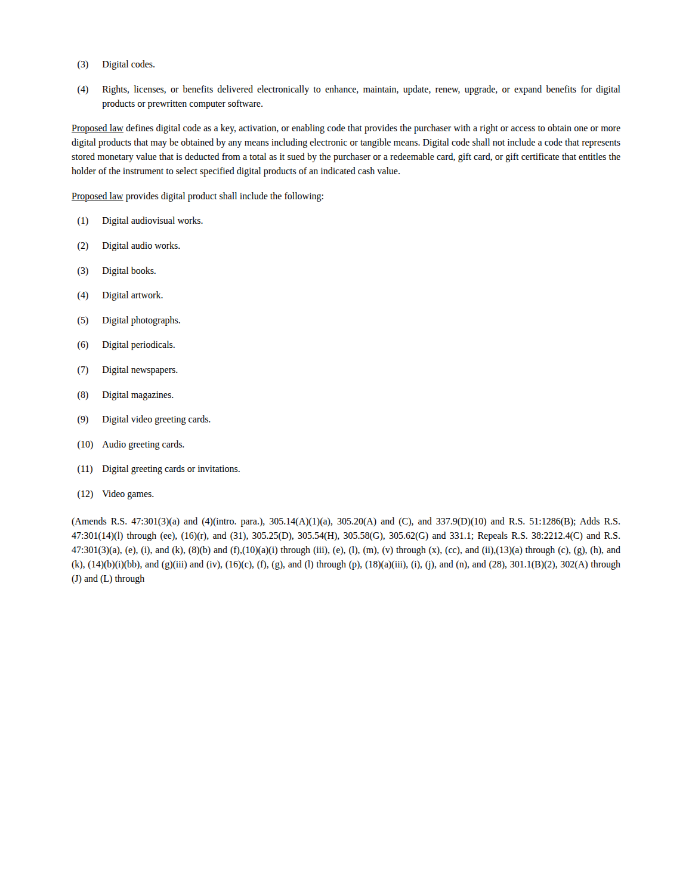(3)
Digital codes.
(4)
Rights, licenses, or benefits delivered electronically to enhance, maintain, update, renew, upgrade, or expand benefits for digital products or prewritten computer software.
Proposed law defines digital code as a key, activation, or enabling code that provides the purchaser with a right or access to obtain one or more digital products that may be obtained by any means including electronic or tangible means. Digital code shall not include a code that represents stored monetary value that is deducted from a total as it sued by the purchaser or a redeemable card, gift card, or gift certificate that entitles the holder of the instrument to select specified digital products of an indicated cash value.
Proposed law provides digital product shall include the following:
(1)
Digital audiovisual works.
(2)
Digital audio works.
(3)
Digital books.
(4)
Digital artwork.
(5)
Digital photographs.
(6)
Digital periodicals.
(7)
Digital newspapers.
(8)
Digital magazines.
(9)
Digital video greeting cards.
(10)
Audio greeting cards.
(11)
Digital greeting cards or invitations.
(12)
Video games.
(Amends R.S. 47:301(3)(a) and (4)(intro. para.), 305.14(A)(1)(a), 305.20(A) and (C), and 337.9(D)(10) and R.S. 51:1286(B); Adds R.S. 47:301(14)(l) through (ee), (16)(r), and (31), 305.25(D), 305.54(H), 305.58(G), 305.62(G) and 331.1; Repeals R.S. 38:2212.4(C) and R.S. 47:301(3)(a), (e), (i), and (k), (8)(b) and (f),(10)(a)(i) through (iii), (e), (l), (m), (v) through (x), (cc), and (ii),(13)(a) through (c), (g), (h), and (k), (14)(b)(i)(bb), and (g)(iii) and (iv), (16)(c), (f), (g), and (l) through (p), (18)(a)(iii), (i), (j), and (n), and (28), 301.1(B)(2), 302(A) through (J) and (L) through